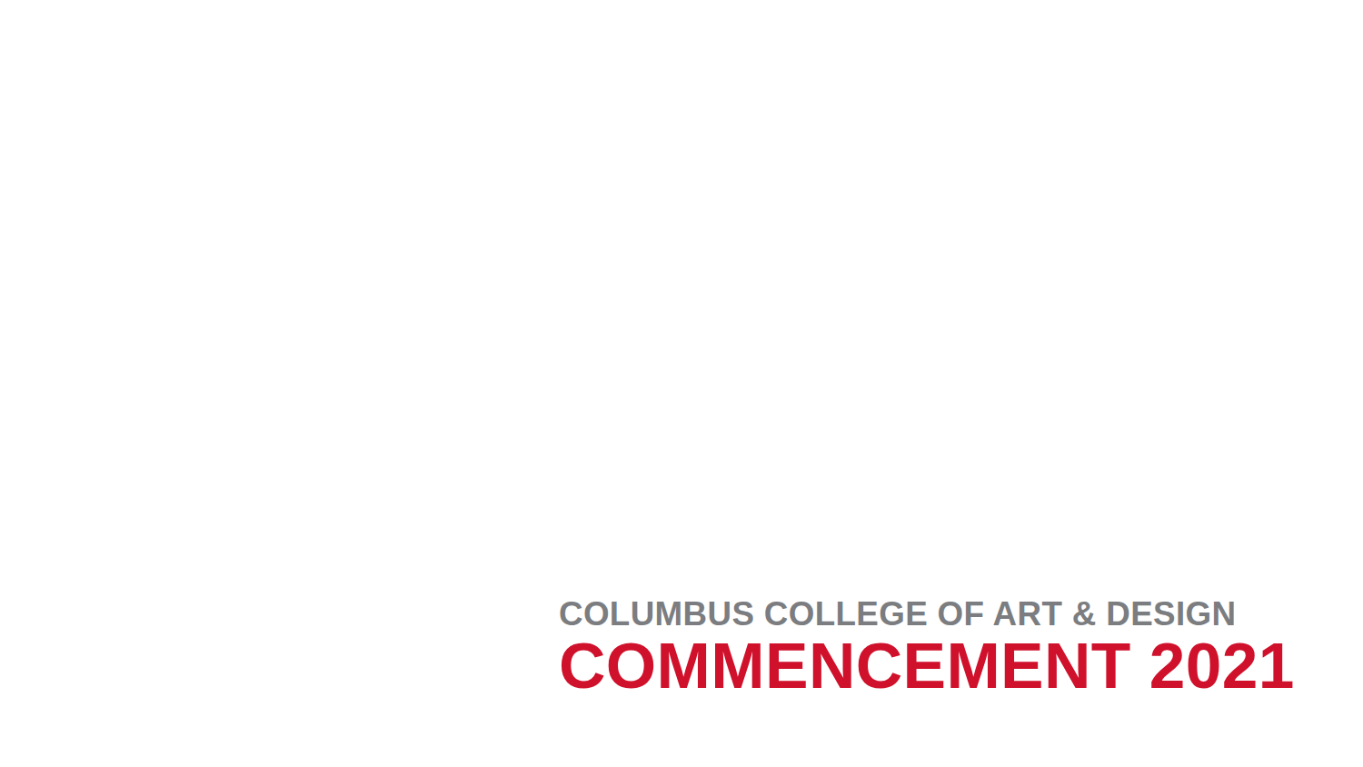Columbus College of Art & Design
Commencement 2021